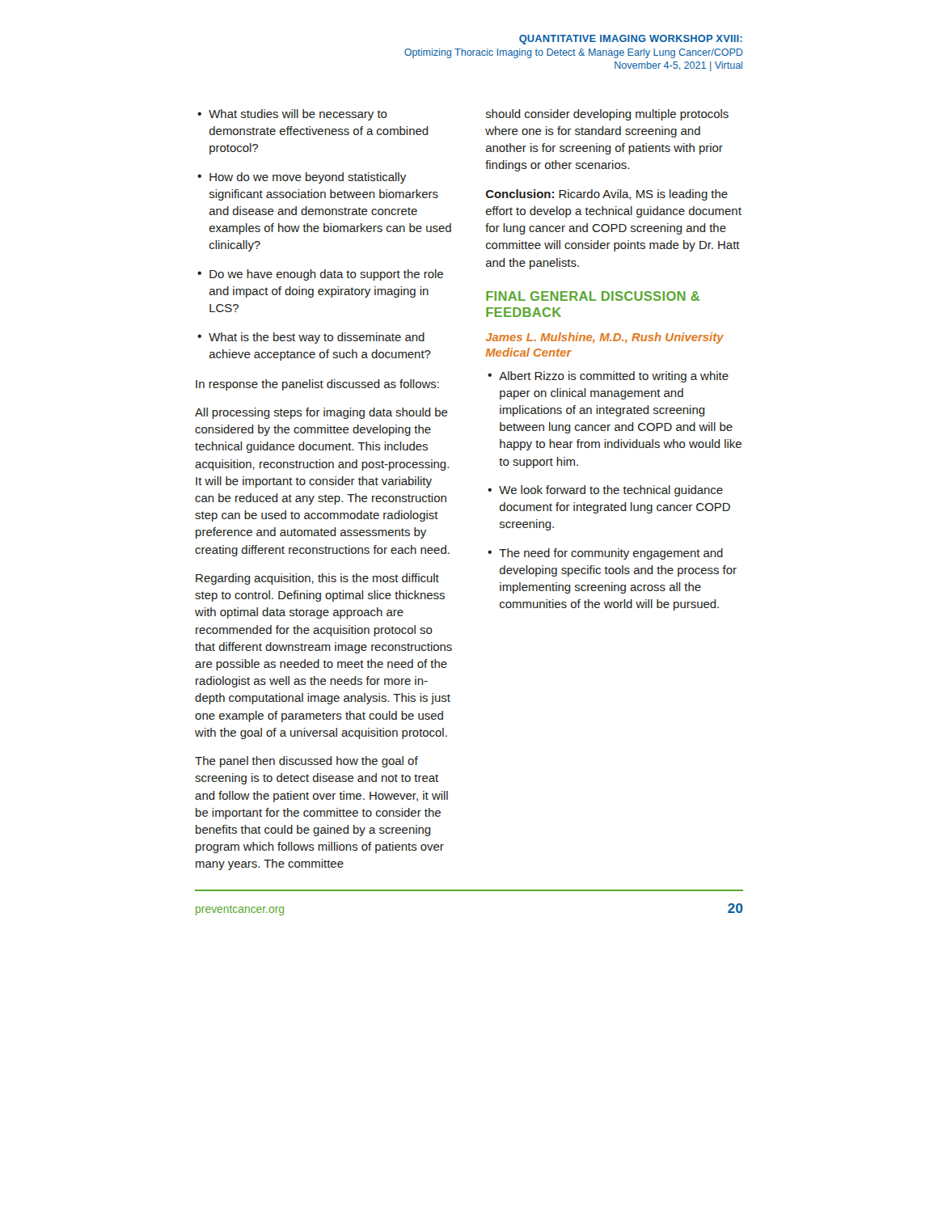Quantitative Imaging Workshop XVIII:
Optimizing Thoracic Imaging to Detect & Manage Early Lung Cancer/COPD
November 4-5, 2021 | Virtual
What studies will be necessary to demonstrate effectiveness of a combined protocol?
How do we move beyond statistically significant association between biomarkers and disease and demonstrate concrete examples of how the biomarkers can be used clinically?
Do we have enough data to support the role and impact of doing expiratory imaging in LCS?
What is the best way to disseminate and achieve acceptance of such a document?
In response the panelist discussed as follows:
All processing steps for imaging data should be considered by the committee developing the technical guidance document. This includes acquisition, reconstruction and post-processing. It will be important to consider that variability can be reduced at any step. The reconstruction step can be used to accommodate radiologist preference and automated assessments by creating different reconstructions for each need.
Regarding acquisition, this is the most difficult step to control. Defining optimal slice thickness with optimal data storage approach are recommended for the acquisition protocol so that different downstream image reconstructions are possible as needed to meet the need of the radiologist as well as the needs for more in-depth computational image analysis. This is just one example of parameters that could be used with the goal of a universal acquisition protocol.
The panel then discussed how the goal of screening is to detect disease and not to treat and follow the patient over time. However, it will be important for the committee to consider the benefits that could be gained by a screening program which follows millions of patients over many years. The committee
should consider developing multiple protocols where one is for standard screening and another is for screening of patients with prior findings or other scenarios.
Conclusion: Ricardo Avila, MS is leading the effort to develop a technical guidance document for lung cancer and COPD screening and the committee will consider points made by Dr. Hatt and the panelists.
Final General Discussion & Feedback
James L. Mulshine, M.D., Rush University Medical Center
Albert Rizzo is committed to writing a white paper on clinical management and implications of an integrated screening between lung cancer and COPD and will be happy to hear from individuals who would like to support him.
We look forward to the technical guidance document for integrated lung cancer COPD screening.
The need for community engagement and developing specific tools and the process for implementing screening across all the communities of the world will be pursued.
preventcancer.org
20